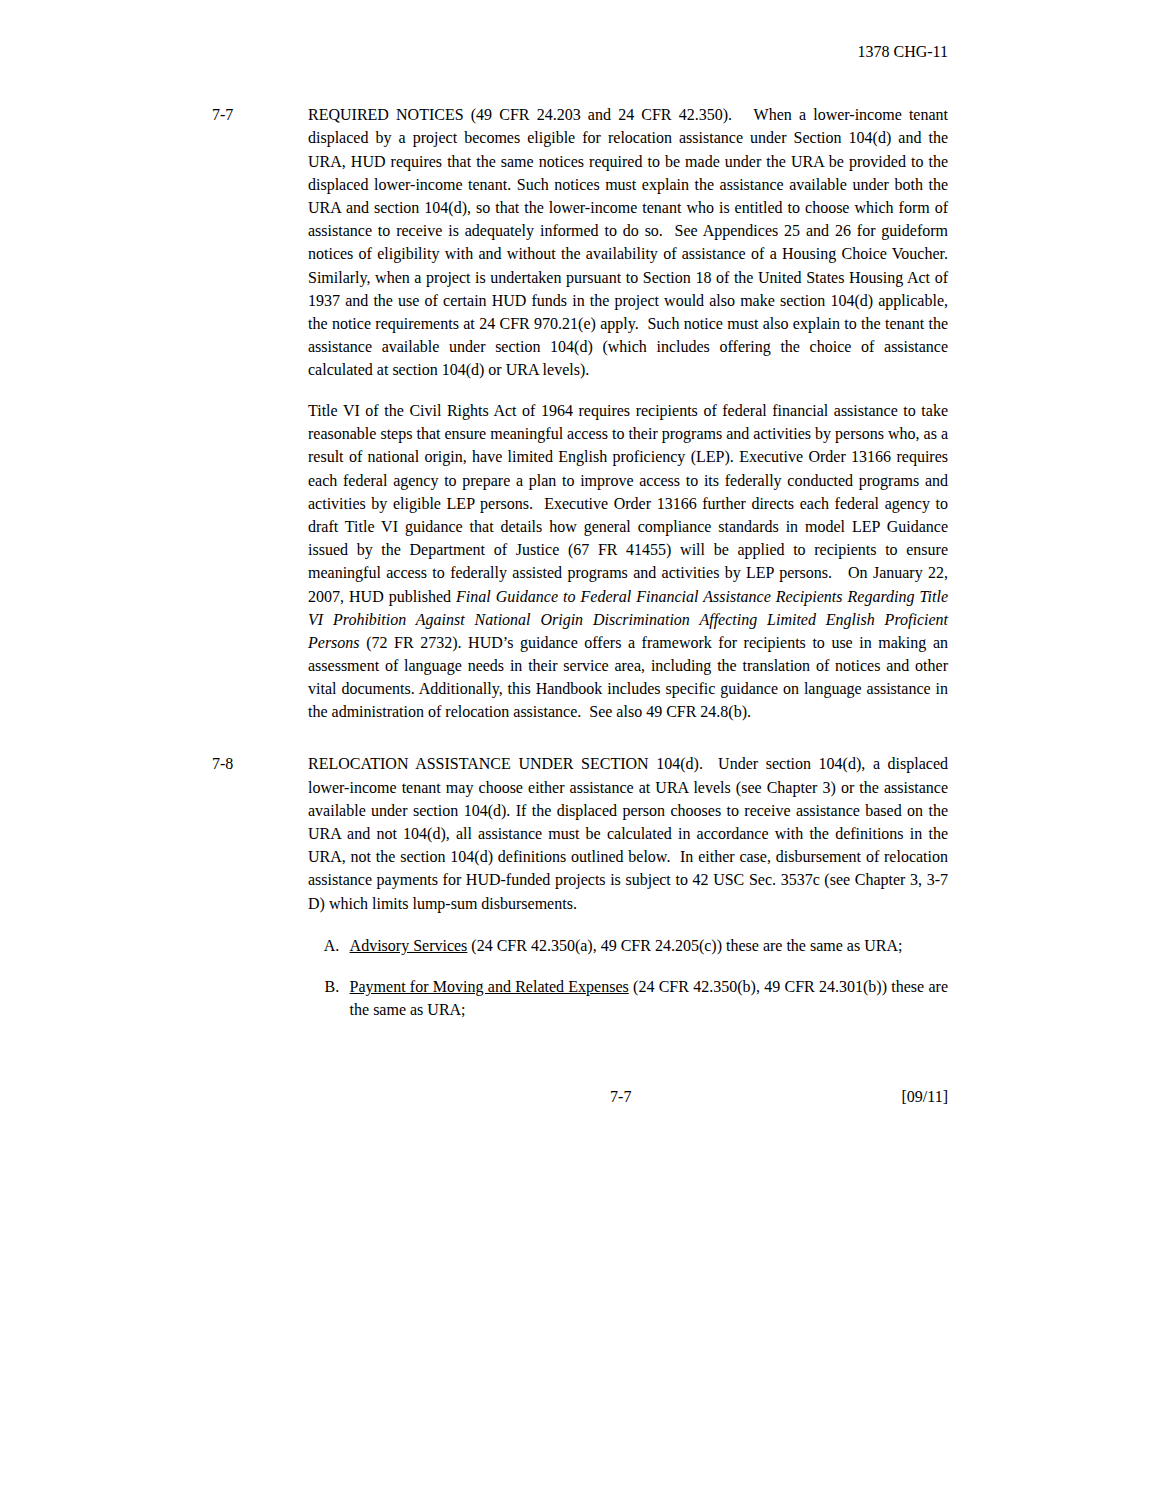1378 CHG-11
7-7
REQUIRED NOTICES (49 CFR 24.203 and 24 CFR 42.350). When a lower-income tenant displaced by a project becomes eligible for relocation assistance under Section 104(d) and the URA, HUD requires that the same notices required to be made under the URA be provided to the displaced lower-income tenant. Such notices must explain the assistance available under both the URA and section 104(d), so that the lower-income tenant who is entitled to choose which form of assistance to receive is adequately informed to do so. See Appendices 25 and 26 for guideform notices of eligibility with and without the availability of assistance of a Housing Choice Voucher. Similarly, when a project is undertaken pursuant to Section 18 of the United States Housing Act of 1937 and the use of certain HUD funds in the project would also make section 104(d) applicable, the notice requirements at 24 CFR 970.21(e) apply. Such notice must also explain to the tenant the assistance available under section 104(d) (which includes offering the choice of assistance calculated at section 104(d) or URA levels).
Title VI of the Civil Rights Act of 1964 requires recipients of federal financial assistance to take reasonable steps that ensure meaningful access to their programs and activities by persons who, as a result of national origin, have limited English proficiency (LEP). Executive Order 13166 requires each federal agency to prepare a plan to improve access to its federally conducted programs and activities by eligible LEP persons. Executive Order 13166 further directs each federal agency to draft Title VI guidance that details how general compliance standards in model LEP Guidance issued by the Department of Justice (67 FR 41455) will be applied to recipients to ensure meaningful access to federally assisted programs and activities by LEP persons. On January 22, 2007, HUD published Final Guidance to Federal Financial Assistance Recipients Regarding Title VI Prohibition Against National Origin Discrimination Affecting Limited English Proficient Persons (72 FR 2732). HUD’s guidance offers a framework for recipients to use in making an assessment of language needs in their service area, including the translation of notices and other vital documents. Additionally, this Handbook includes specific guidance on language assistance in the administration of relocation assistance. See also 49 CFR 24.8(b).
7-8
RELOCATION ASSISTANCE UNDER SECTION 104(d). Under section 104(d), a displaced lower-income tenant may choose either assistance at URA levels (see Chapter 3) or the assistance available under section 104(d). If the displaced person chooses to receive assistance based on the URA and not 104(d), all assistance must be calculated in accordance with the definitions in the URA, not the section 104(d) definitions outlined below. In either case, disbursement of relocation assistance payments for HUD-funded projects is subject to 42 USC Sec. 3537c (see Chapter 3, 3-7 D) which limits lump-sum disbursements.
Advisory Services (24 CFR 42.350(a), 49 CFR 24.205(c)) these are the same as URA;
Payment for Moving and Related Expenses (24 CFR 42.350(b), 49 CFR 24.301(b)) these are the same as URA;
7-7
[09/11]